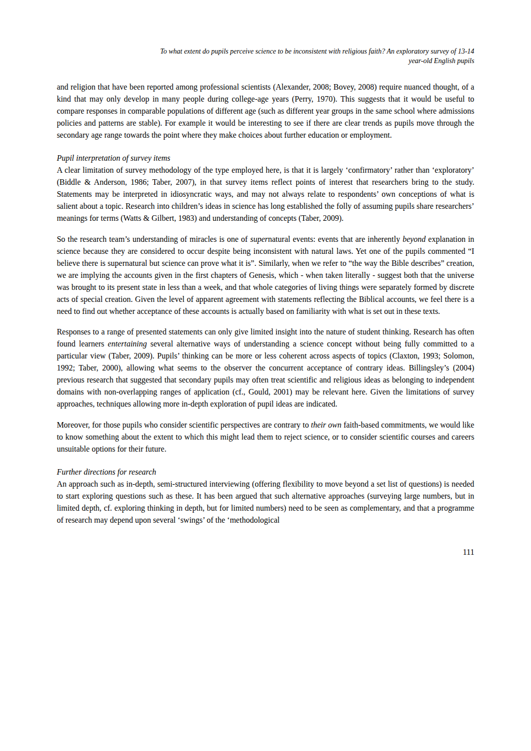To what extent do pupils perceive science to be inconsistent with religious faith? An exploratory survey of 13-14
year-old English pupils
and religion that have been reported among professional scientists (Alexander, 2008; Bovey, 2008) require nuanced thought, of a kind that may only develop in many people during college-age years (Perry, 1970). This suggests that it would be useful to compare responses in comparable populations of different age (such as different year groups in the same school where admissions policies and patterns are stable). For example it would be interesting to see if there are clear trends as pupils move through the secondary age range towards the point where they make choices about further education or employment.
Pupil interpretation of survey items
A clear limitation of survey methodology of the type employed here, is that it is largely ‘confirmatory’ rather than ‘exploratory’ (Biddle & Anderson, 1986; Taber, 2007), in that survey items reflect points of interest that researchers bring to the study. Statements may be interpreted in idiosyncratic ways, and may not always relate to respondents’ own conceptions of what is salient about a topic. Research into children’s ideas in science has long established the folly of assuming pupils share researchers’ meanings for terms (Watts & Gilbert, 1983) and understanding of concepts (Taber, 2009).
So the research team’s understanding of miracles is one of supernatural events: events that are inherently beyond explanation in science because they are considered to occur despite being inconsistent with natural laws. Yet one of the pupils commented “I believe there is supernatural but science can prove what it is”. Similarly, when we refer to “the way the Bible describes” creation, we are implying the accounts given in the first chapters of Genesis, which - when taken literally - suggest both that the universe was brought to its present state in less than a week, and that whole categories of living things were separately formed by discrete acts of special creation. Given the level of apparent agreement with statements reflecting the Biblical accounts, we feel there is a need to find out whether acceptance of these accounts is actually based on familiarity with what is set out in these texts.
Responses to a range of presented statements can only give limited insight into the nature of student thinking. Research has often found learners entertaining several alternative ways of understanding a science concept without being fully committed to a particular view (Taber, 2009). Pupils’ thinking can be more or less coherent across aspects of topics (Claxton, 1993; Solomon, 1992; Taber, 2000), allowing what seems to the observer the concurrent acceptance of contrary ideas. Billingsley’s (2004) previous research that suggested that secondary pupils may often treat scientific and religious ideas as belonging to independent domains with non-overlapping ranges of application (cf., Gould, 2001) may be relevant here. Given the limitations of survey approaches, techniques allowing more in-depth exploration of pupil ideas are indicated.
Moreover, for those pupils who consider scientific perspectives are contrary to their own faith-based commitments, we would like to know something about the extent to which this might lead them to reject science, or to consider scientific courses and careers unsuitable options for their future.
Further directions for research
An approach such as in-depth, semi-structured interviewing (offering flexibility to move beyond a set list of questions) is needed to start exploring questions such as these. It has been argued that such alternative approaches (surveying large numbers, but in limited depth, cf. exploring thinking in depth, but for limited numbers) need to be seen as complementary, and that a programme of research may depend upon several ‘swings’ of the ‘methodological
111